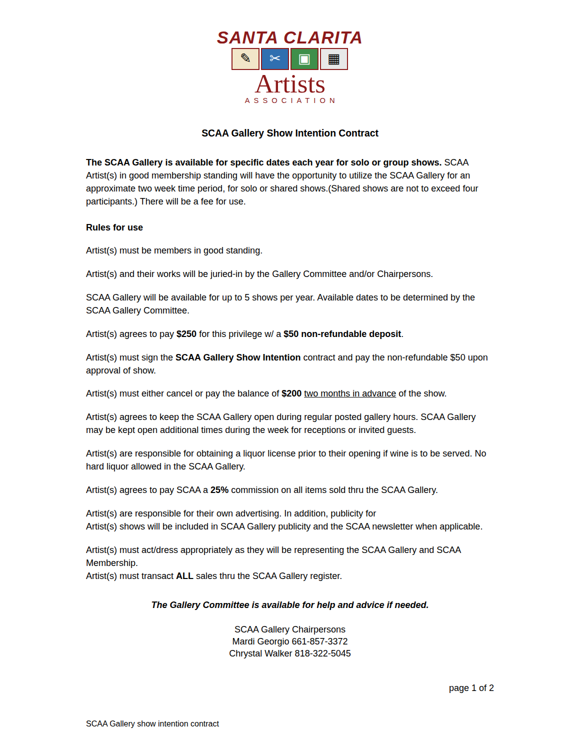SANTA CLARITA
✎ ✂ ▣ ▦
Artists
ASSOCIATION
SCAA Gallery Show Intention Contract
The SCAA Gallery is available for specific dates each year for solo or group shows. SCAA Artist(s) in good membership standing will have the opportunity to utilize the SCAA Gallery for an approximate two week time period, for solo or shared shows.(Shared shows are not to exceed four participants.) There will be a fee for use.
Rules for use
Artist(s) must be members in good standing.
Artist(s) and their works will be juried-in by the Gallery Committee and/or Chairpersons.
SCAA Gallery will be available for up to 5 shows per year. Available dates to be determined by the SCAA Gallery Committee.
Artist(s) agrees to pay $250 for this privilege w/ a $50 non-refundable deposit.
Artist(s) must sign the SCAA Gallery Show Intention contract and pay the non-refundable $50 upon approval of show.
Artist(s) must either cancel or pay the balance of $200 two months in advance of the show.
Artist(s) agrees to keep the SCAA Gallery open during regular posted gallery hours. SCAA Gallery may be kept open additional times during the week for receptions or invited guests.
Artist(s) are responsible for obtaining a liquor license prior to their opening if wine is to be served. No hard liquor allowed in the SCAA Gallery.
Artist(s) agrees to pay SCAA a 25% commission on all items sold thru the SCAA Gallery.
Artist(s) are responsible for their own advertising. In addition, publicity for
Artist(s) shows will be included in SCAA Gallery publicity and the SCAA newsletter when applicable.
Artist(s) must act/dress appropriately as they will be representing the SCAA Gallery and SCAA Membership.
Artist(s) must transact ALL sales thru the SCAA Gallery register.
The Gallery Committee is available for help and advice if needed.
SCAA Gallery Chairpersons
Mardi Georgio 661-857-3372
Chrystal Walker 818-322-5045
page 1 of 2
SCAA Gallery show intention contract